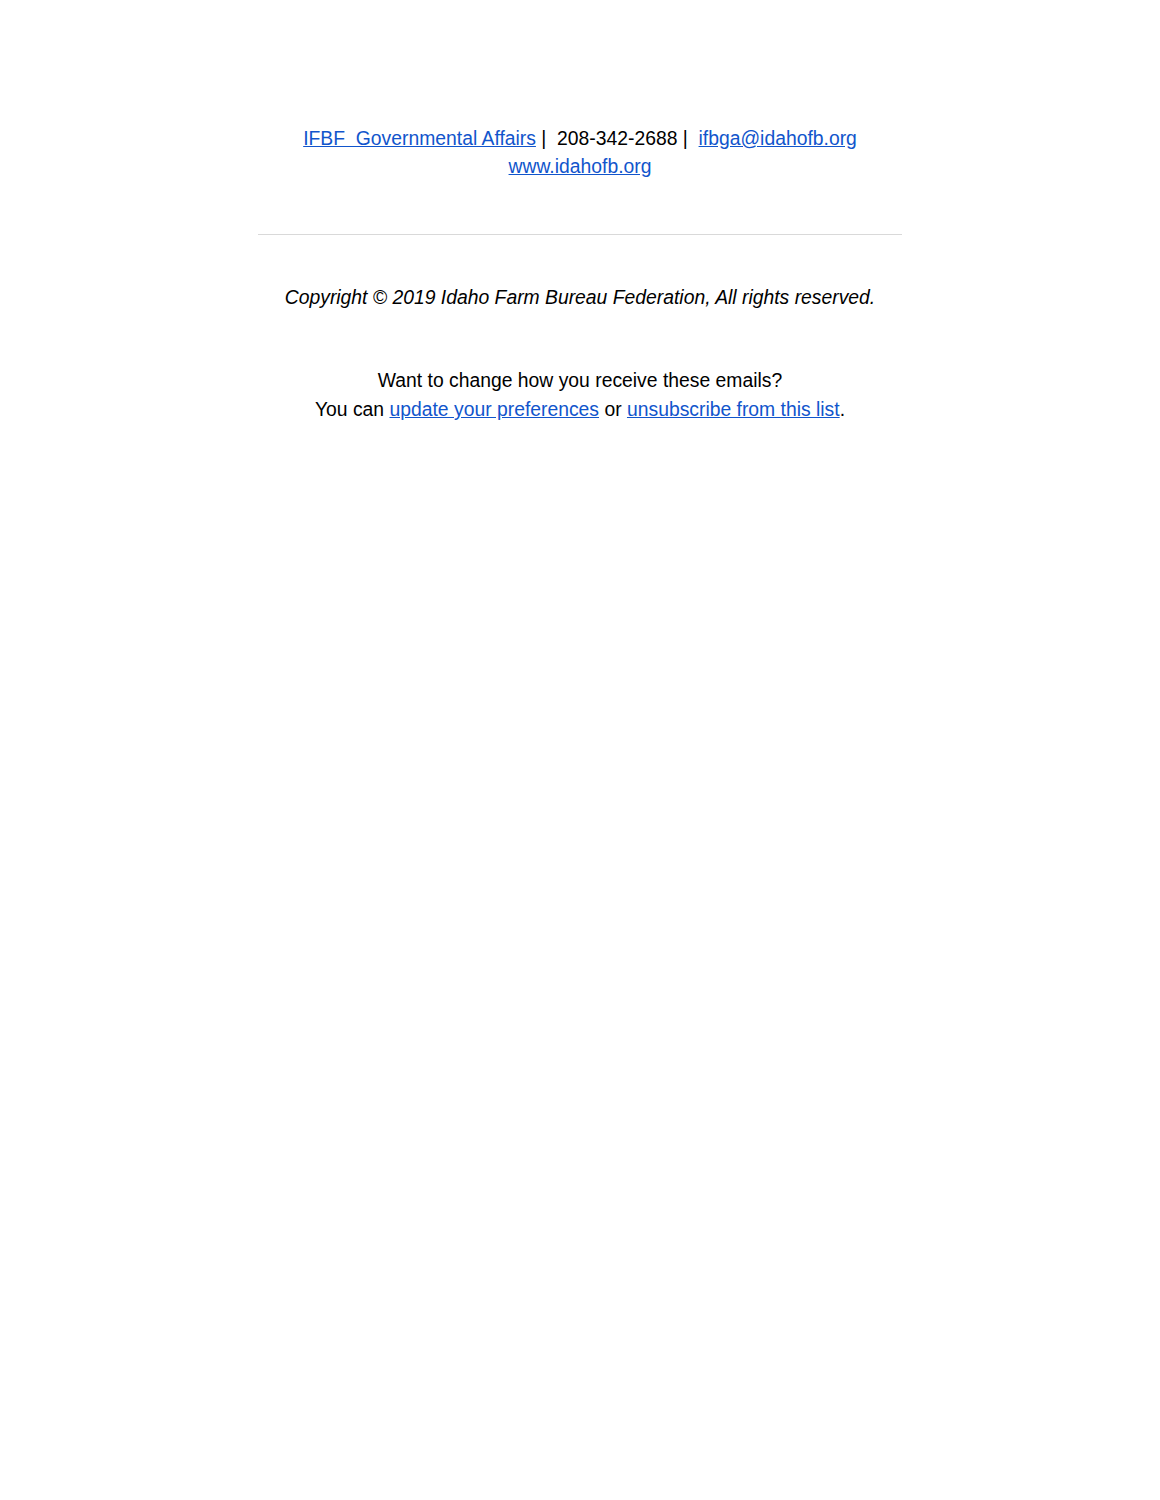IFBF Governmental Affairs | 208-342-2688 | ifbga@idahofb.org
www.idahofb.org
Copyright © 2019 Idaho Farm Bureau Federation, All rights reserved.
Want to change how you receive these emails?
You can update your preferences or unsubscribe from this list.